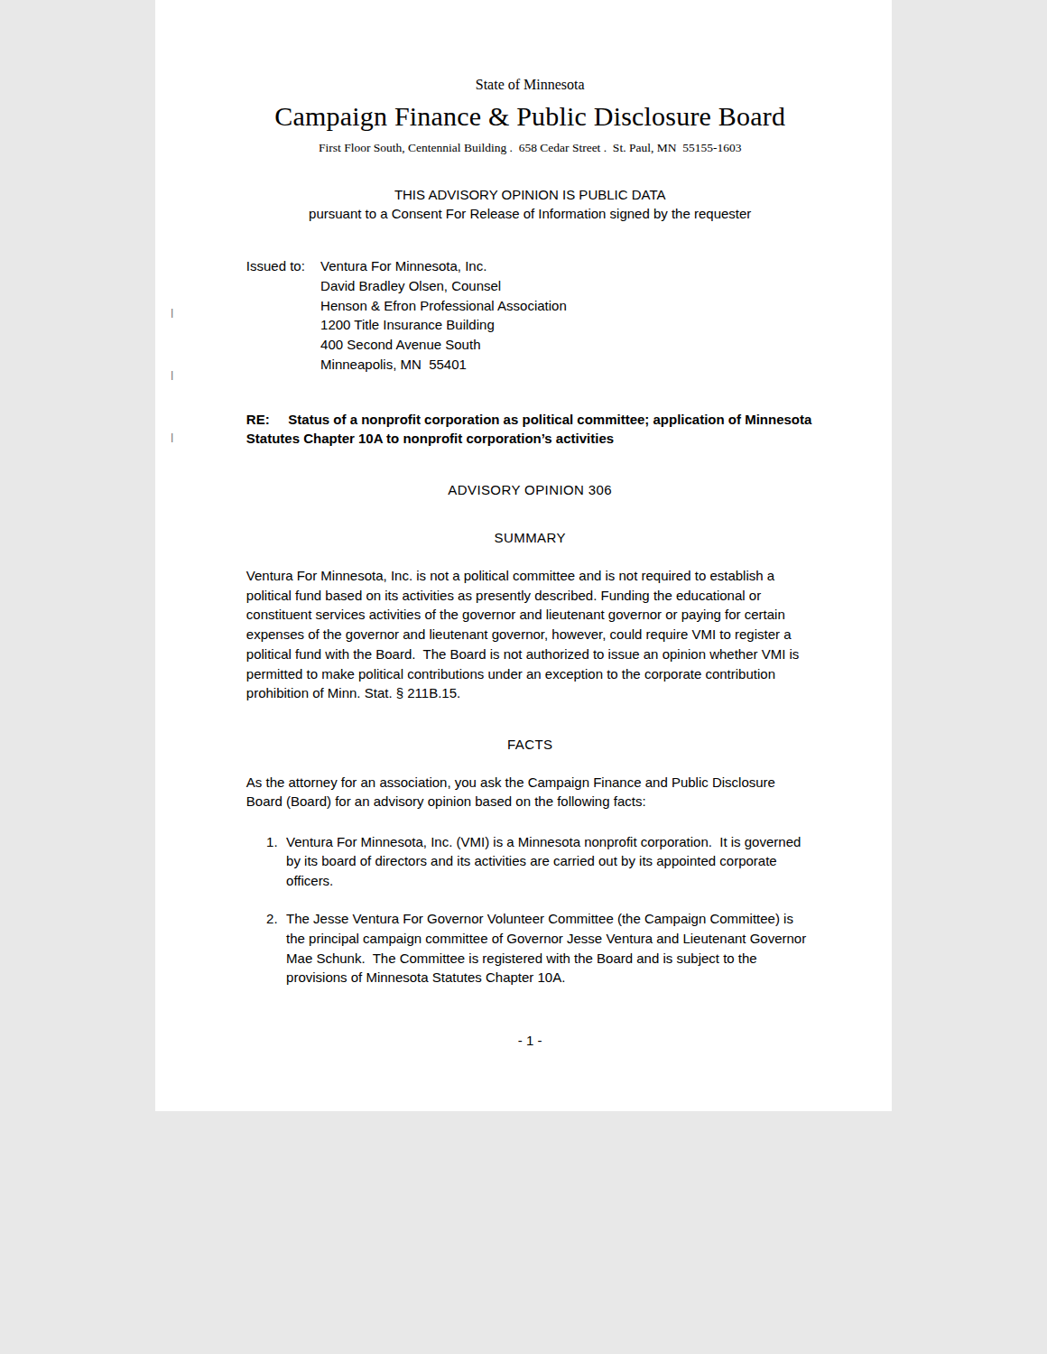| | |
State of Minnesota
Campaign Finance & Public Disclosure Board
First Floor South, Centennial Building . 658 Cedar Street . St. Paul, MN 55155-1603
THIS ADVISORY OPINION IS PUBLIC DATA
pursuant to a Consent For Release of Information signed by the requester
Issued to:
Ventura For Minnesota, Inc.
David Bradley Olsen, Counsel
Henson & Efron Professional Association
1200 Title Insurance Building
400 Second Avenue South
Minneapolis, MN 55401
RE: Status of a nonprofit corporation as political committee; application of Minnesota Statutes Chapter 10A to nonprofit corporation’s activities
ADVISORY OPINION 306
SUMMARY
Ventura For Minnesota, Inc. is not a political committee and is not required to establish a political fund based on its activities as presently described. Funding the educational or constituent services activities of the governor and lieutenant governor or paying for certain expenses of the governor and lieutenant governor, however, could require VMI to register a political fund with the Board. The Board is not authorized to issue an opinion whether VMI is permitted to make political contributions under an exception to the corporate contribution prohibition of Minn. Stat. § 211B.15.
FACTS
As the attorney for an association, you ask the Campaign Finance and Public Disclosure Board (Board) for an advisory opinion based on the following facts:
Ventura For Minnesota, Inc. (VMI) is a Minnesota nonprofit corporation. It is governed by its board of directors and its activities are carried out by its appointed corporate officers.
The Jesse Ventura For Governor Volunteer Committee (the Campaign Committee) is the principal campaign committee of Governor Jesse Ventura and Lieutenant Governor Mae Schunk. The Committee is registered with the Board and is subject to the provisions of Minnesota Statutes Chapter 10A.
- 1 -